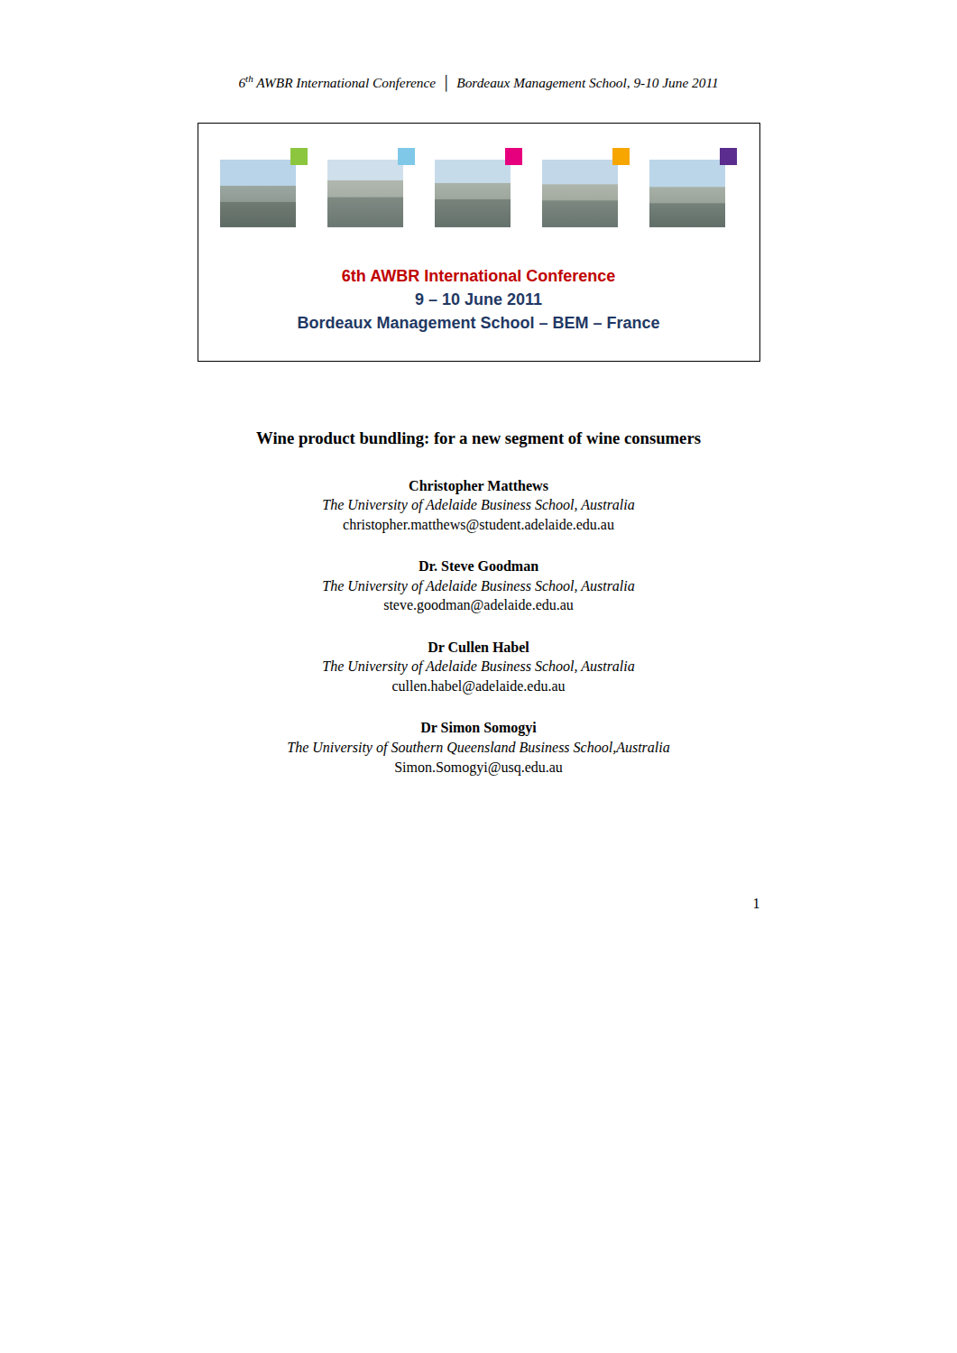6th AWBR International Conference │ Bordeaux Management School, 9-10 June 2011
6th AWBR International Conference
9 – 10 June 2011
Bordeaux Management School – BEM – France
Wine product bundling: for a new segment of wine consumers
Christopher Matthews
The University of Adelaide Business School, Australia
christopher.matthews@student.adelaide.edu.au
Dr. Steve Goodman
The University of Adelaide Business School, Australia
steve.goodman@adelaide.edu.au
Dr Cullen Habel
The University of Adelaide Business School, Australia
cullen.habel@adelaide.edu.au
Dr Simon Somogyi
The University of Southern Queensland Business School,Australia
Simon.Somogyi@usq.edu.au
1